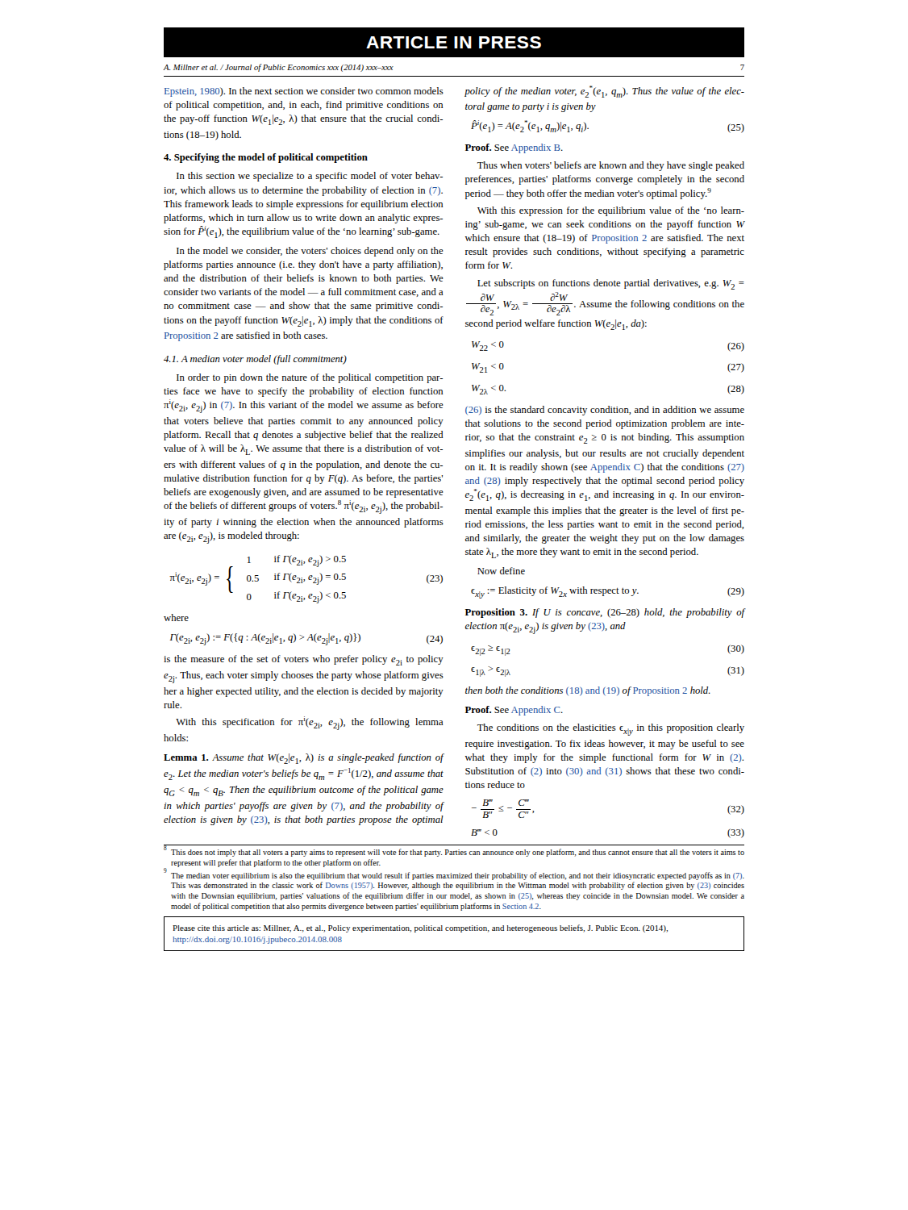ARTICLE IN PRESS
A. Millner et al. / Journal of Public Economics xxx (2014) xxx–xxx 7
Epstein, 1980). In the next section we consider two common models of political competition, and, in each, find primitive conditions on the pay-off function W(e1|e2, λ) that ensure that the crucial conditions (18–19) hold.
4. Specifying the model of political competition
In this section we specialize to a specific model of voter behavior, which allows us to determine the probability of election in (7). This framework leads to simple expressions for equilibrium election platforms, which in turn allow us to write down an analytic expression for P̂i(e1), the equilibrium value of the ‘no learning’ sub-game.
In the model we consider, the voters' choices depend only on the platforms parties announce (i.e. they don't have a party affiliation), and the distribution of their beliefs is known to both parties. We consider two variants of the model — a full commitment case, and a no commitment case — and show that the same primitive conditions on the payoff function W(e2|e1, λ) imply that the conditions of Proposition 2 are satisfied in both cases.
4.1. A median voter model (full commitment)
In order to pin down the nature of the political competition parties face we have to specify the probability of election function πi(e2i, e2j) in (7). In this variant of the model we assume as before that voters believe that parties commit to any announced policy platform. Recall that q denotes a subjective belief that the realized value of λ will be λL. We assume that there is a distribution of voters with different values of q in the population, and denote the cumulative distribution function for q by F(q). As before, the parties' beliefs are exogenously given, and are assumed to be representative of the beliefs of different groups of voters.8 πi(e2i, e2j), the probability of party i winning the election when the announced platforms are (e2i, e2j), is modeled through:
πi(e2i, e2j) = {
| 1 | if Γ ( e 2i , e 2j ) > 0.5 |
| 0.5 | if Γ ( e 2i , e 2j ) = 0.5 |
| 0 | if Γ ( e 2i , e 2j ) < 0.5 |
(23)
where
Γ(e2i, e2j) := F({q : A(e2i|e1, q) > A(e2j|e1, q)})
(24)
is the measure of the set of voters who prefer policy e2i to policy e2j. Thus, each voter simply chooses the party whose platform gives her a higher expected utility, and the election is decided by majority rule.
With this specification for πi(e2i, e2j), the following lemma holds:
Lemma 1. Assume that W(e2|e1, λ) is a single-peaked function of e2. Let the median voter's beliefs be qm = F−1(1/2), and assume that qG < qm < qB. Then the equilibrium outcome of the political game in which parties' payoffs are given by (7), and the probability of election is given by (23), is that both parties propose the optimal policy of the median voter, e2*(e1, qm). Thus the value of the electoral game to party i is given by
P̂i(e1) = A(e2*(e1, qm)|e1, qi).
(25)
Proof. See Appendix B.
Thus when voters' beliefs are known and they have single peaked preferences, parties' platforms converge completely in the second period — they both offer the median voter's optimal policy.9
With this expression for the equilibrium value of the ‘no learning’ sub-game, we can seek conditions on the payoff function W which ensure that (18–19) of Proposition 2 are satisfied. The next result provides such conditions, without specifying a parametric form for W.
Let subscripts on functions denote partial derivatives, e.g. W2 = ∂W∂e2, W2λ = ∂2W∂e2∂λ. Assume the following conditions on the second period welfare function W(e2|e1, da):
W22 < 0
(26)
W21 < 0
(27)
W2λ < 0.
(28)
(26) is the standard concavity condition, and in addition we assume that solutions to the second period optimization problem are interior, so that the constraint e2 ≥ 0 is not binding. This assumption simplifies our analysis, but our results are not crucially dependent on it. It is readily shown (see Appendix C) that the conditions (27) and (28) imply respectively that the optimal second period policy e2*(e1, q), is decreasing in e1, and increasing in q. In our environmental example this implies that the greater is the level of first period emissions, the less parties want to emit in the second period, and similarly, the greater the weight they put on the low damages state λL, the more they want to emit in the second period.
Now define
ϵx|y := Elasticity of W2x with respect to y.
(29)
Proposition 3. If U is concave, (26–28) hold, the probability of election π(e2i, e2j) is given by (23), and
ϵ2|2 ≥ ϵ1|2
(30)
ϵ1|λ > ϵ2|λ
(31)
then both the conditions (18) and (19) of Proposition 2 hold.
Proof. See Appendix C.
The conditions on the elasticities ϵx|y in this proposition clearly require investigation. To fix ideas however, it may be useful to see what they imply for the simple functional form for W in (2). Substitution of (2) into (30) and (31) shows that these two conditions reduce to
− B‴B″ ≤ − C‴C″,
(32)
B‴ < 0
(33)
8 This does not imply that all voters a party aims to represent will vote for that party. Parties can announce only one platform, and thus cannot ensure that all the voters it aims to represent will prefer that platform to the other platform on offer.
9 The median voter equilibrium is also the equilibrium that would result if parties maximized their probability of election, and not their idiosyncratic expected payoffs as in (7). This was demonstrated in the classic work of Downs (1957). However, although the equilibrium in the Wittman model with probability of election given by (23) coincides with the Downsian equilibrium, parties' valuations of the equilibrium differ in our model, as shown in (25), whereas they coincide in the Downsian model. We consider a model of political competition that also permits divergence between parties' equilibrium platforms in Section 4.2.
Please cite this article as: Millner, A., et al., Policy experimentation, political competition, and heterogeneous beliefs, J. Public Econ. (2014), http://dx.doi.org/10.1016/j.jpubeco.2014.08.008